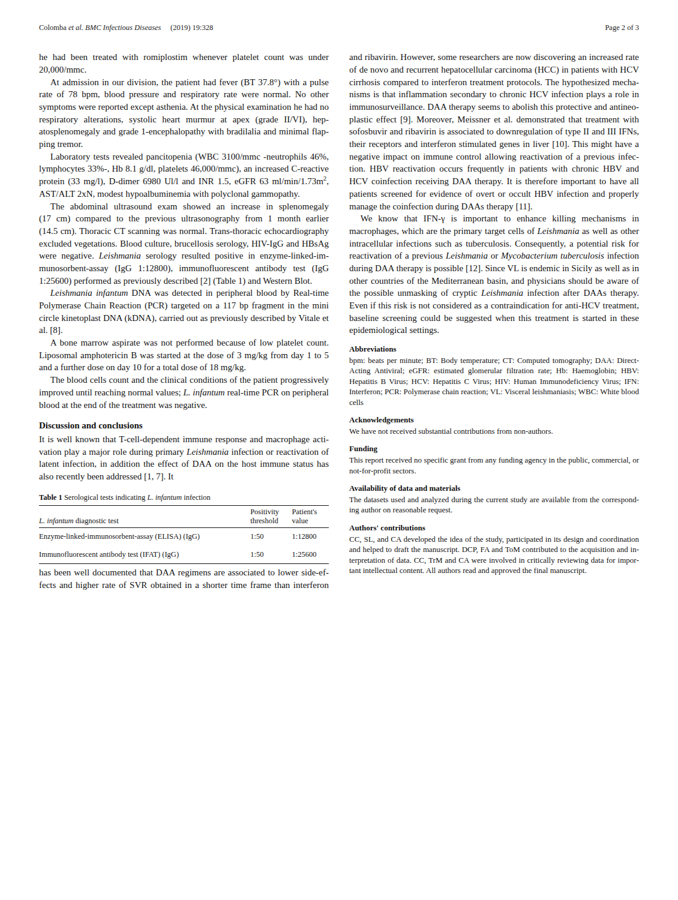Colomba et al. BMC Infectious Diseases (2019) 19:328
Page 2 of 3
he had been treated with romiplostim whenever platelet count was under 20,000/mmc.
At admission in our division, the patient had fever (BT 37.8°) with a pulse rate of 78 bpm, blood pressure and respiratory rate were normal. No other symptoms were reported except asthenia. At the physical examination he had no respiratory alterations, systolic heart murmur at apex (grade II/VI), hepatosplenomegaly and grade 1-encephalopathy with bradilalia and minimal flapping tremor.
Laboratory tests revealed pancitopenia (WBC 3100/mmc -neutrophils 46%, lymphocytes 33%-, Hb 8.1 g/dl, platelets 46,000/mmc), an increased C-reactive protein (33 mg/l), D-dimer 6980 Ul/l and INR 1.5, eGFR 63 ml/min/1.73m2, AST/ALT 2xN, modest hypoalbuminemia with polyclonal gammopathy.
The abdominal ultrasound exam showed an increase in splenomegaly (17 cm) compared to the previous ultrasonography from 1 month earlier (14.5 cm). Thoracic CT scanning was normal. Trans-thoracic echocardiography excluded vegetations. Blood culture, brucellosis serology, HIV-IgG and HBsAg were negative. Leishmania serology resulted positive in enzyme-linked-immunosorbent-assay (IgG 1:12800), immunofluorescent antibody test (IgG 1:25600) performed as previously described [2] (Table 1) and Western Blot.
Leishmania infantum DNA was detected in peripheral blood by Real-time Polymerase Chain Reaction (PCR) targeted on a 117 bp fragment in the mini circle kinetoplast DNA (kDNA), carried out as previously described by Vitale et al. [8].
A bone marrow aspirate was not performed because of low platelet count. Liposomal amphotericin B was started at the dose of 3 mg/kg from day 1 to 5 and a further dose on day 10 for a total dose of 18 mg/kg.
The blood cells count and the clinical conditions of the patient progressively improved until reaching normal values; L. infantum real-time PCR on peripheral blood at the end of the treatment was negative.
Discussion and conclusions
It is well known that T-cell-dependent immune response and macrophage activation play a major role during primary Leishmania infection or reactivation of latent infection, in addition the effect of DAA on the host immune status has also recently been addressed [1, 7]. It
Table 1 Serological tests indicating L. infantum infection
| L. infantum diagnostic test | Positivity threshold | Patient's value |
| --- | --- | --- |
| Enzyme-linked-immunosorbent-assay (ELISA) (IgG) | 1:50 | 1:12800 |
| Immunofluorescent antibody test (IFAT) (IgG) | 1:50 | 1:25600 |
has been well documented that DAA regimens are associated to lower side-effects and higher rate of SVR obtained in a shorter time frame than interferon and ribavirin. However, some researchers are now discovering an increased rate of de novo and recurrent hepatocellular carcinoma (HCC) in patients with HCV cirrhosis compared to interferon treatment protocols. The hypothesized mechanisms is that inflammation secondary to chronic HCV infection plays a role in immunosurveillance. DAA therapy seems to abolish this protective and antineoplastic effect [9]. Moreover, Meissner et al. demonstrated that treatment with sofosbuvir and ribavirin is associated to downregulation of type II and III IFNs, their receptors and interferon stimulated genes in liver [10]. This might have a negative impact on immune control allowing reactivation of a previous infection. HBV reactivation occurs frequently in patients with chronic HBV and HCV coinfection receiving DAA therapy. It is therefore important to have all patients screened for evidence of overt or occult HBV infection and properly manage the coinfection during DAAs therapy [11].
We know that IFN-γ is important to enhance killing mechanisms in macrophages, which are the primary target cells of Leishmania as well as other intracellular infections such as tuberculosis. Consequently, a potential risk for reactivation of a previous Leishmania or Mycobacterium tuberculosis infection during DAA therapy is possible [12]. Since VL is endemic in Sicily as well as in other countries of the Mediterranean basin, and physicians should be aware of the possible unmasking of cryptic Leishmania infection after DAAs therapy. Even if this risk is not considered as a contraindication for anti-HCV treatment, baseline screening could be suggested when this treatment is started in these epidemiological settings.
Abbreviations
bpm: beats per minute; BT: Body temperature; CT: Computed tomography; DAA: Direct-Acting Antiviral; eGFR: estimated glomerular filtration rate; Hb: Haemoglobin; HBV: Hepatitis B Virus; HCV: Hepatitis C Virus; HIV: Human Immunodeficiency Virus; IFN: Interferon; PCR: Polymerase chain reaction; VL: Visceral leishmaniasis; WBC: White blood cells
Acknowledgements
We have not received substantial contributions from non-authors.
Funding
This report received no specific grant from any funding agency in the public, commercial, or not-for-profit sectors.
Availability of data and materials
The datasets used and analyzed during the current study are available from the corresponding author on reasonable request.
Authors' contributions
CC, SL, and CA developed the idea of the study, participated in its design and coordination and helped to draft the manuscript. DCP, FA and ToM contributed to the acquisition and interpretation of data. CC, TrM and CA were involved in critically reviewing data for important intellectual content. All authors read and approved the final manuscript.